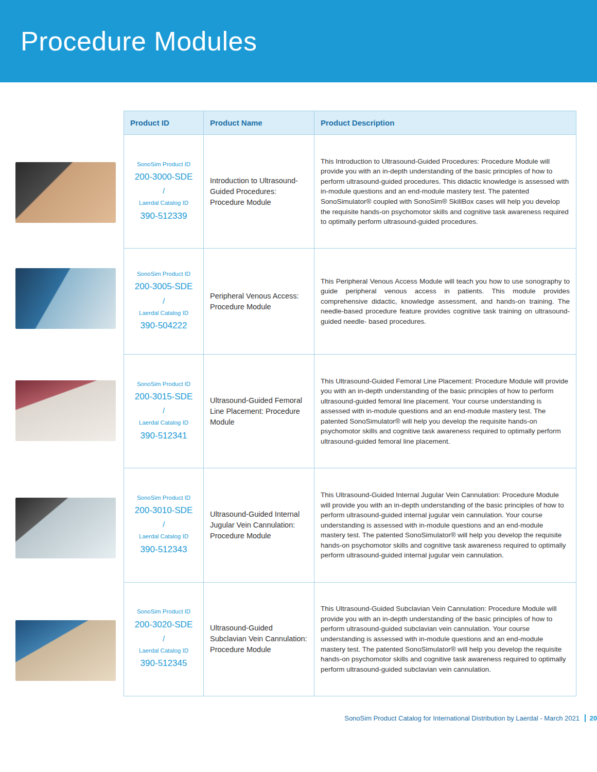Procedure Modules
| Product ID | Product Name | Product Description |
| --- | --- | --- |
| SonoSim Product ID 200-3000-SDE / Laerdal Catalog ID 390-512339 | Introduction to Ultrasound-Guided Procedures: Procedure Module | This Introduction to Ultrasound-Guided Procedures: Procedure Module will provide you with an in-depth understanding of the basic principles of how to perform ultrasound-guided procedures. This didactic knowledge is assessed with in-module questions and an end-module mastery test. The patented SonoSimulator® coupled with SonoSim® SkillBox cases will help you develop the requisite hands-on psychomotor skills and cognitive task awareness required to optimally perform ultrasound-guided procedures. |
| SonoSim Product ID 200-3005-SDE / Laerdal Catalog ID 390-504222 | Peripheral Venous Access: Procedure Module | This Peripheral Venous Access Module will teach you how to use sonography to guide peripheral venous access in patients. This module provides comprehensive didactic, knowledge assessment, and hands-on training. The needle-based procedure feature provides cognitive task training on ultrasound-guided needle- based procedures. |
| SonoSim Product ID 200-3015-SDE / Laerdal Catalog ID 390-512341 | Ultrasound-Guided Femoral Line Placement: Procedure Module | This Ultrasound-Guided Femoral Line Placement: Procedure Module will provide you with an in-depth understanding of the basic principles of how to perform ultrasound-guided femoral line placement. Your course understanding is assessed with in-module questions and an end-module mastery test. The patented SonoSimulator® will help you develop the requisite hands-on psychomotor skills and cognitive task awareness required to optimally perform ultrasound-guided femoral line placement. |
| SonoSim Product ID 200-3010-SDE / Laerdal Catalog ID 390-512343 | Ultrasound-Guided Internal Jugular Vein Cannulation: Procedure Module | This Ultrasound-Guided Internal Jugular Vein Cannulation: Procedure Module will provide you with an in-depth understanding of the basic principles of how to perform ultrasound-guided internal jugular vein cannulation. Your course understanding is assessed with in-module questions and an end-module mastery test. The patented SonoSimulator® will help you develop the requisite hands-on psychomotor skills and cognitive task awareness required to optimally perform ultrasound-guided internal jugular vein cannulation. |
| SonoSim Product ID 200-3020-SDE / Laerdal Catalog ID 390-512345 | Ultrasound-Guided Subclavian Vein Cannulation: Procedure Module | This Ultrasound-Guided Subclavian Vein Cannulation: Procedure Module will provide you with an in-depth understanding of the basic principles of how to perform ultrasound-guided subclavian vein cannulation. Your course understanding is assessed with in-module questions and an end-module mastery test. The patented SonoSimulator® will help you develop the requisite hands-on psychomotor skills and cognitive task awareness required to optimally perform ultrasound-guided subclavian vein cannulation. |
SonoSim Product Catalog for International Distribution by Laerdal - March 2021 20